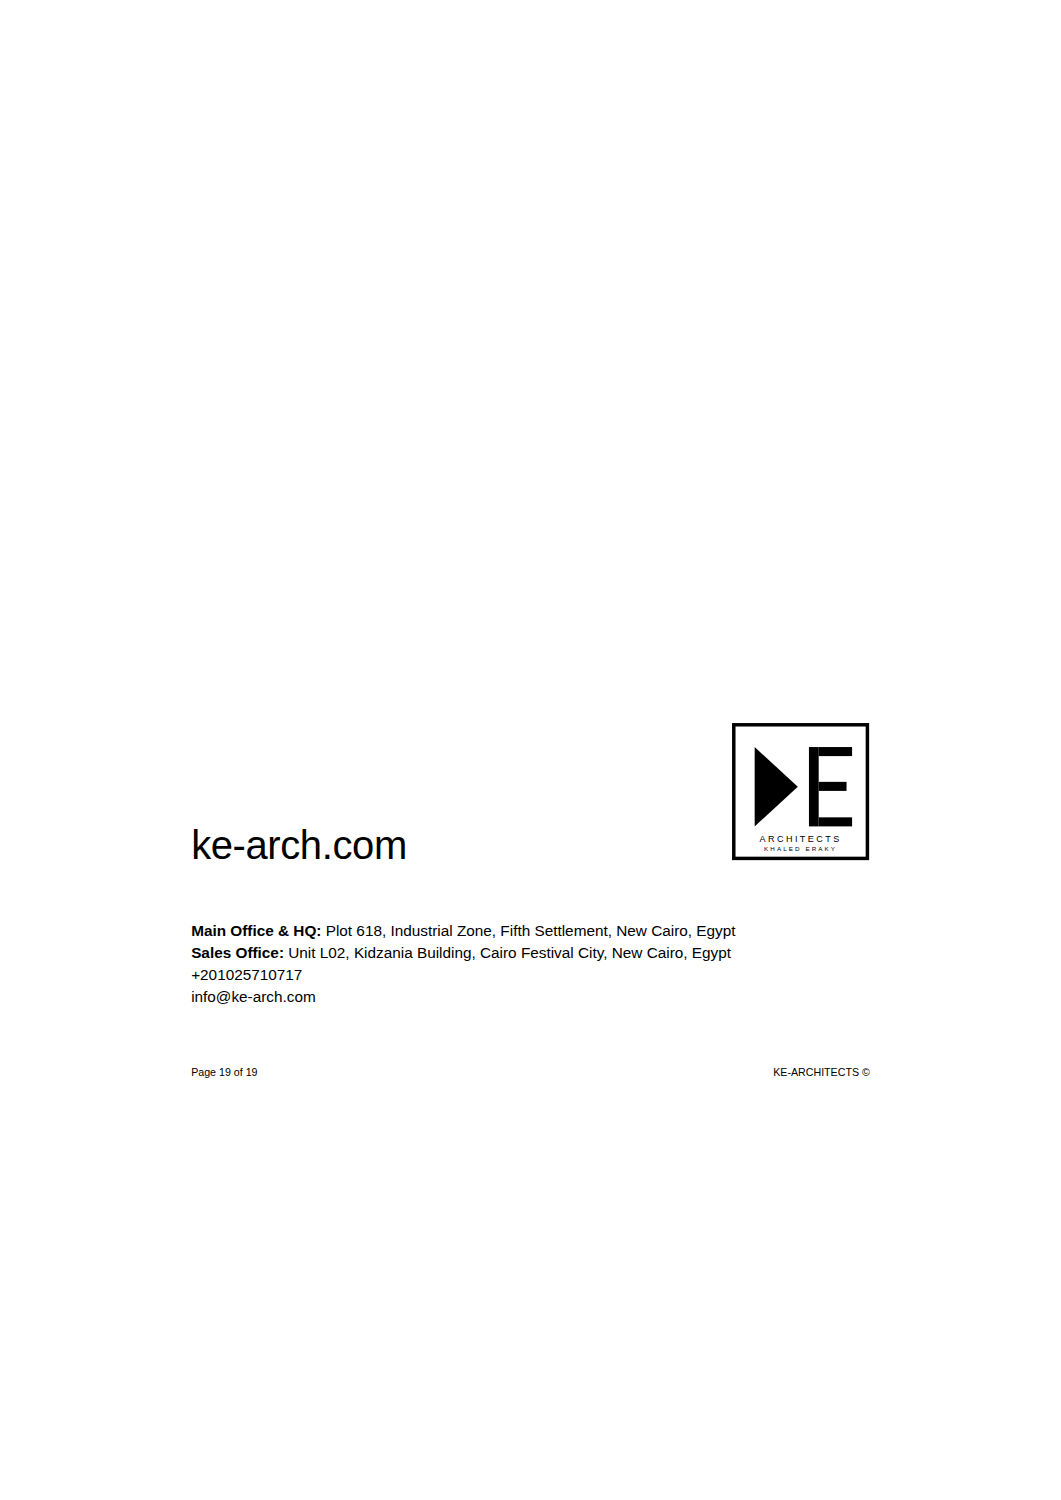ke-arch.com
ARCHITECTS KHALED ERAKY
Main Office & HQ: Plot 618, Industrial Zone, Fifth Settlement, New Cairo, Egypt
Sales Office: Unit L02, Kidzania Building, Cairo Festival City, New Cairo, Egypt
+201025710717
info@ke-arch.com
Page 19 of 19 KE-ARCHITECTS ©